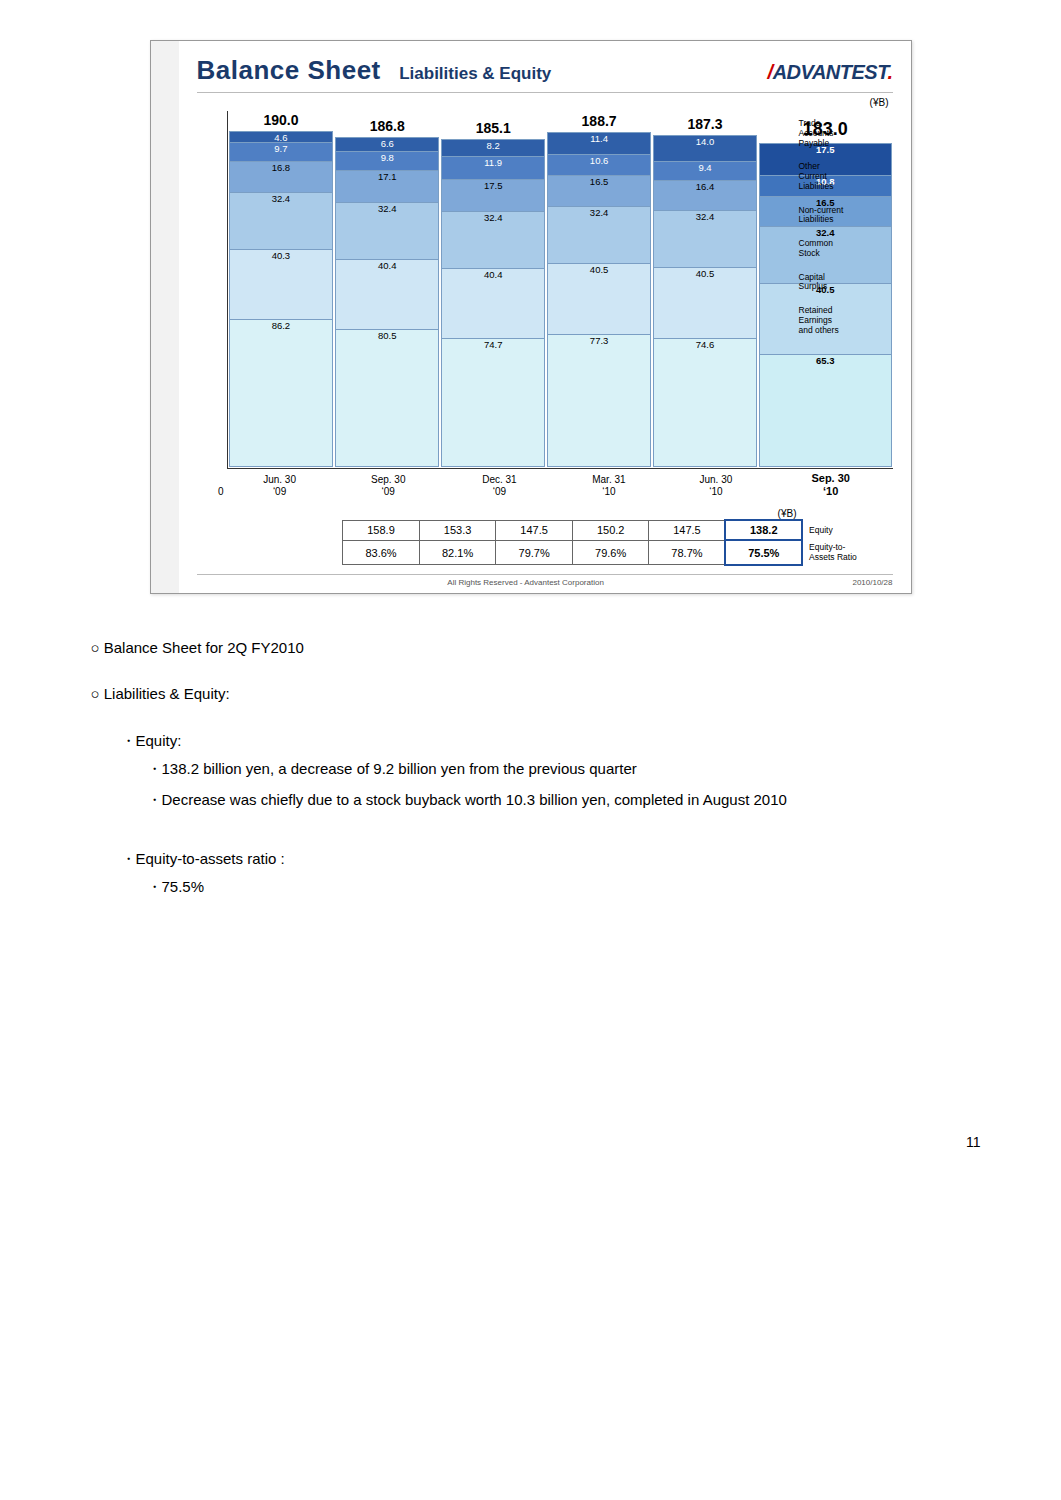11
Balance Sheet Liabilities & Equity
/ADVANTEST.
(¥B)
Trade
Accounts
Payable
Other
Current
Liabilities
Non-current
Liabilities
Common
Stock
Capital
Surplus
Retained
Earnings
and others
| | 190.0 4.6 9.7 16.8 32.4 40.3 86.2 | 186.8 6.6 9.8 17.1 32.4 40.4 80.5 | 185.1 8.2 11.9 17.5 32.4 40.4 74.7 | 188.7 11.4 10.6 16.5 32.4 40.5 77.3 | 187.3 14.0 9.4 16.4 32.4 40.5 74.6 | 183.0 17.5 10.8 16.5 32.4 40.5 65.3 |
| 0 | Jun. 30 ‘09 | Sep. 30 ‘09 | Dec. 31 ‘09 | Mar. 31 ‘10 | Jun. 30 ‘10 | Sep. 30 ‘10 |
(¥B)
| | 158.9 | 153.3 | 147.5 | 150.2 | 147.5 | 138.2 | Equity |
| | 83.6% | 82.1% | 79.7% | 79.6% | 78.7% | 75.5% | Equity-to- Assets Ratio |
All Rights Reserved - Advantest Corporation 2010/10/28
○ Balance Sheet for 2Q FY2010
○ Liabilities & Equity:
・Equity:
・138.2 billion yen, a decrease of 9.2 billion yen from the previous quarter
・Decrease was chiefly due to a stock buyback worth 10.3 billion yen, completed in August 2010
・Equity-to-assets ratio :
・75.5%
11